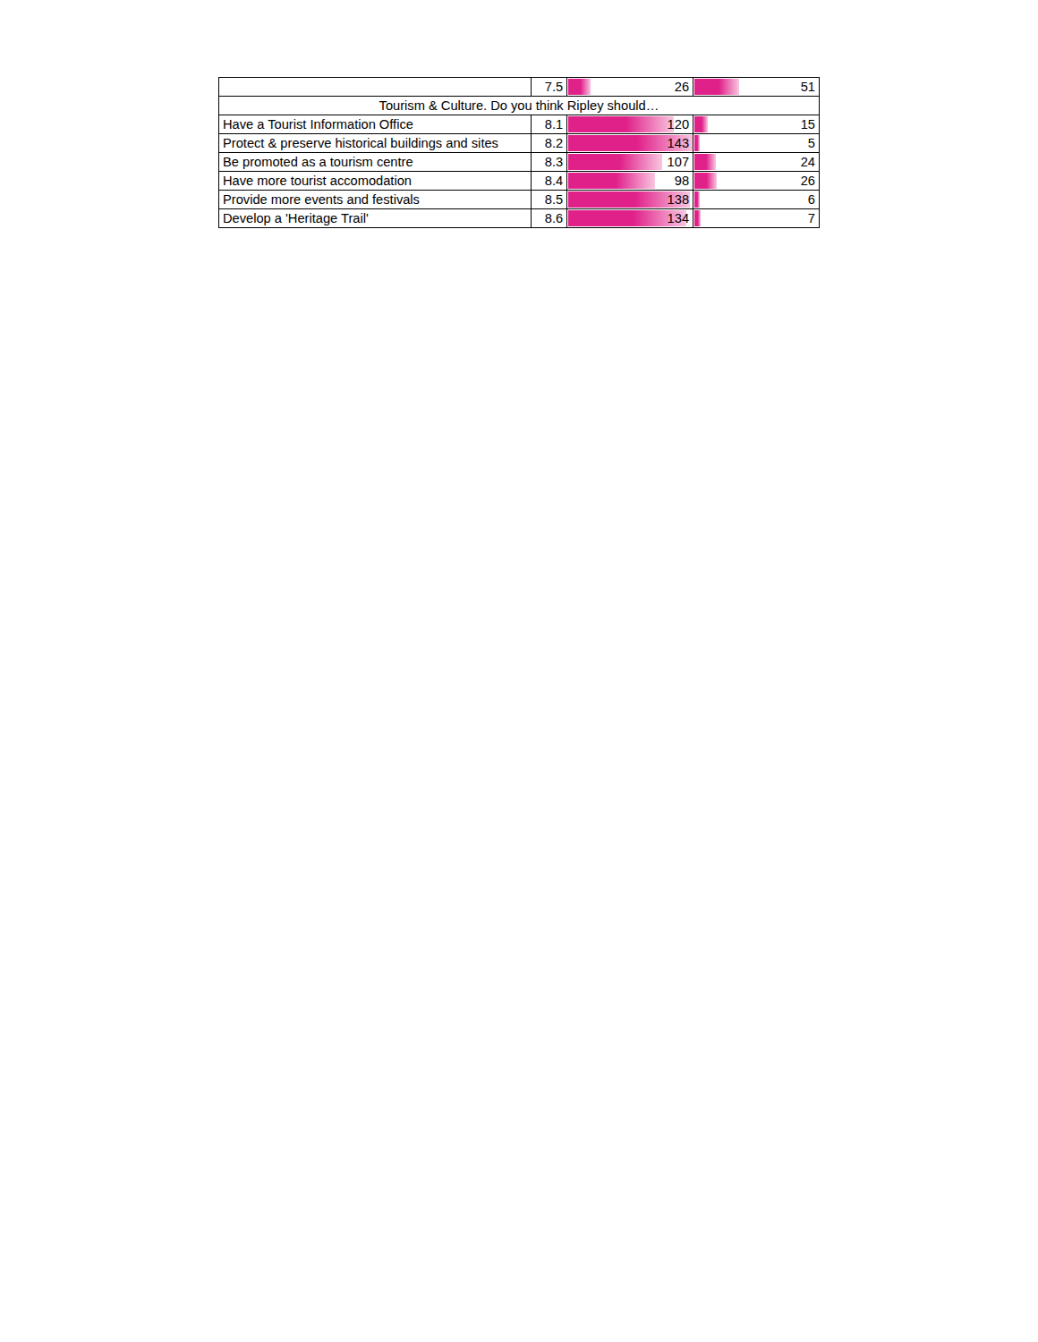| | 7.5 | 26 | 51 |
| Tourism & Culture. Do you think Ripley should… |
| Have a Tourist Information Office | 8.1 | 120 | 15 |
| Protect & preserve historical buildings and sites | 8.2 | 143 | 5 |
| Be promoted as a tourism centre | 8.3 | 107 | 24 |
| Have more tourist accomodation | 8.4 | 98 | 26 |
| Provide more events and festivals | 8.5 | 138 | 6 |
| Develop a 'Heritage Trail' | 8.6 | 134 | 7 |